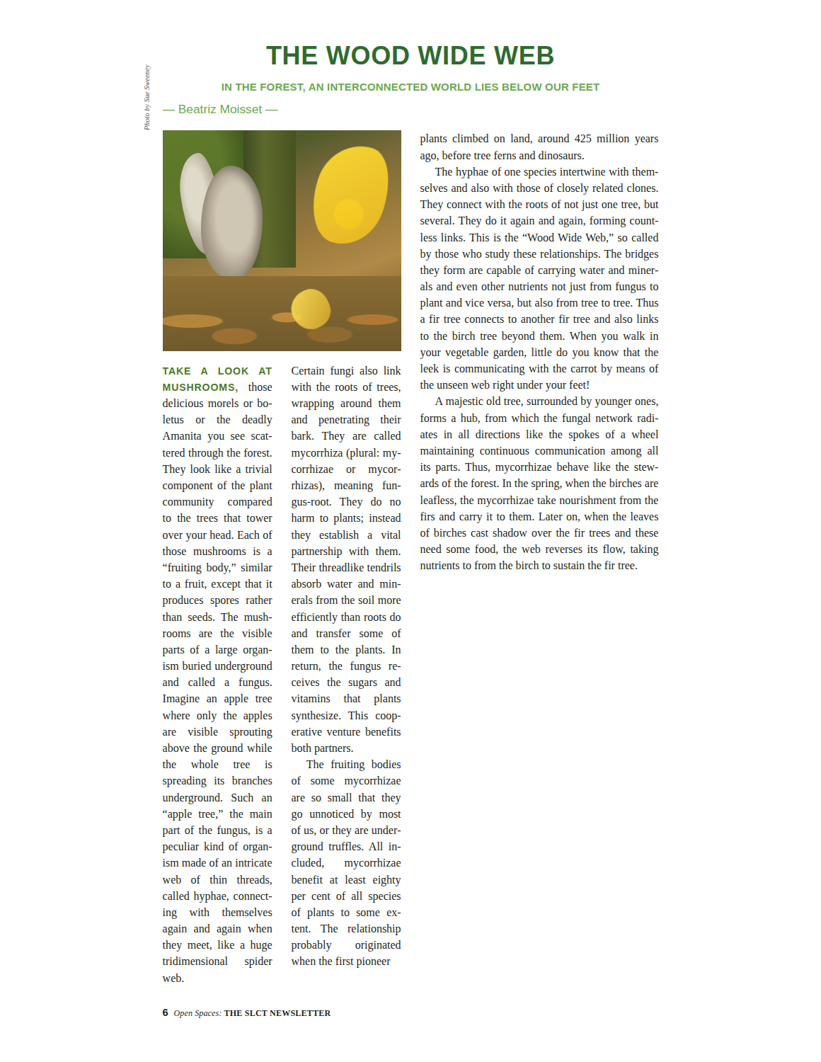The Wood Wide Web
In the forest, an interconnected world lies below our feet
— Beatriz Moisset —
Photo by Sue Sweeney
Take a look at mushrooms, those delicious morels or boletus or the deadly Amanita you see scattered through the forest. They look like a trivial component of the plant community compared to the trees that tower over your head. Each of those mushrooms is a “fruiting body,” similar to a fruit, except that it produces spores rather than seeds. The mushrooms are the visible parts of a large organism buried underground and called a fungus. Imagine an apple tree where only the apples are visible sprouting above the ground while the whole tree is spreading its branches underground. Such an “apple tree,” the main part of the fungus, is a peculiar kind of organism made of an intricate web of thin threads, called hyphae, connecting with themselves again and again when they meet, like a huge tridimensional spider web.
Certain fungi also link with the roots of trees, wrapping around them and penetrating their bark. They are called mycorrhiza (plural: mycorrhizae or mycorrhizas), meaning fungus-root. They do no harm to plants; instead they establish a vital partnership with them. Their threadlike tendrils absorb water and minerals from the soil more efficiently than roots do and transfer some of them to the plants. In return, the fungus receives the sugars and vitamins that plants synthesize. This cooperative venture benefits both partners.
The fruiting bodies of some mycorrhizae are so small that they go unnoticed by most of us, or they are underground truffles. All included, mycorrhizae benefit at least eighty per cent of all species of plants to some extent. The relationship probably originated when the first pioneer
plants climbed on land, around 425 million years ago, before tree ferns and dinosaurs.
The hyphae of one species intertwine with themselves and also with those of closely related clones. They connect with the roots of not just one tree, but several. They do it again and again, forming countless links. This is the “Wood Wide Web,” so called by those who study these relationships. The bridges they form are capable of carrying water and minerals and even other nutrients not just from fungus to plant and vice versa, but also from tree to tree. Thus a fir tree connects to another fir tree and also links to the birch tree beyond them. When you walk in your vegetable garden, little do you know that the leek is communicating with the carrot by means of the unseen web right under your feet!
A majestic old tree, surrounded by younger ones, forms a hub, from which the fungal network radiates in all directions like the spokes of a wheel maintaining continuous communication among all its parts. Thus, mycorrhizae behave like the stewards of the forest. In the spring, when the birches are leafless, the mycorrhizae take nourishment from the firs and carry it to them. Later on, when the leaves of birches cast shadow over the fir trees and these need some food, the web reverses its flow, taking nutrients to from the birch to sustain the fir tree.
6 Open Spaces: THE SLCT NEWSLETTER